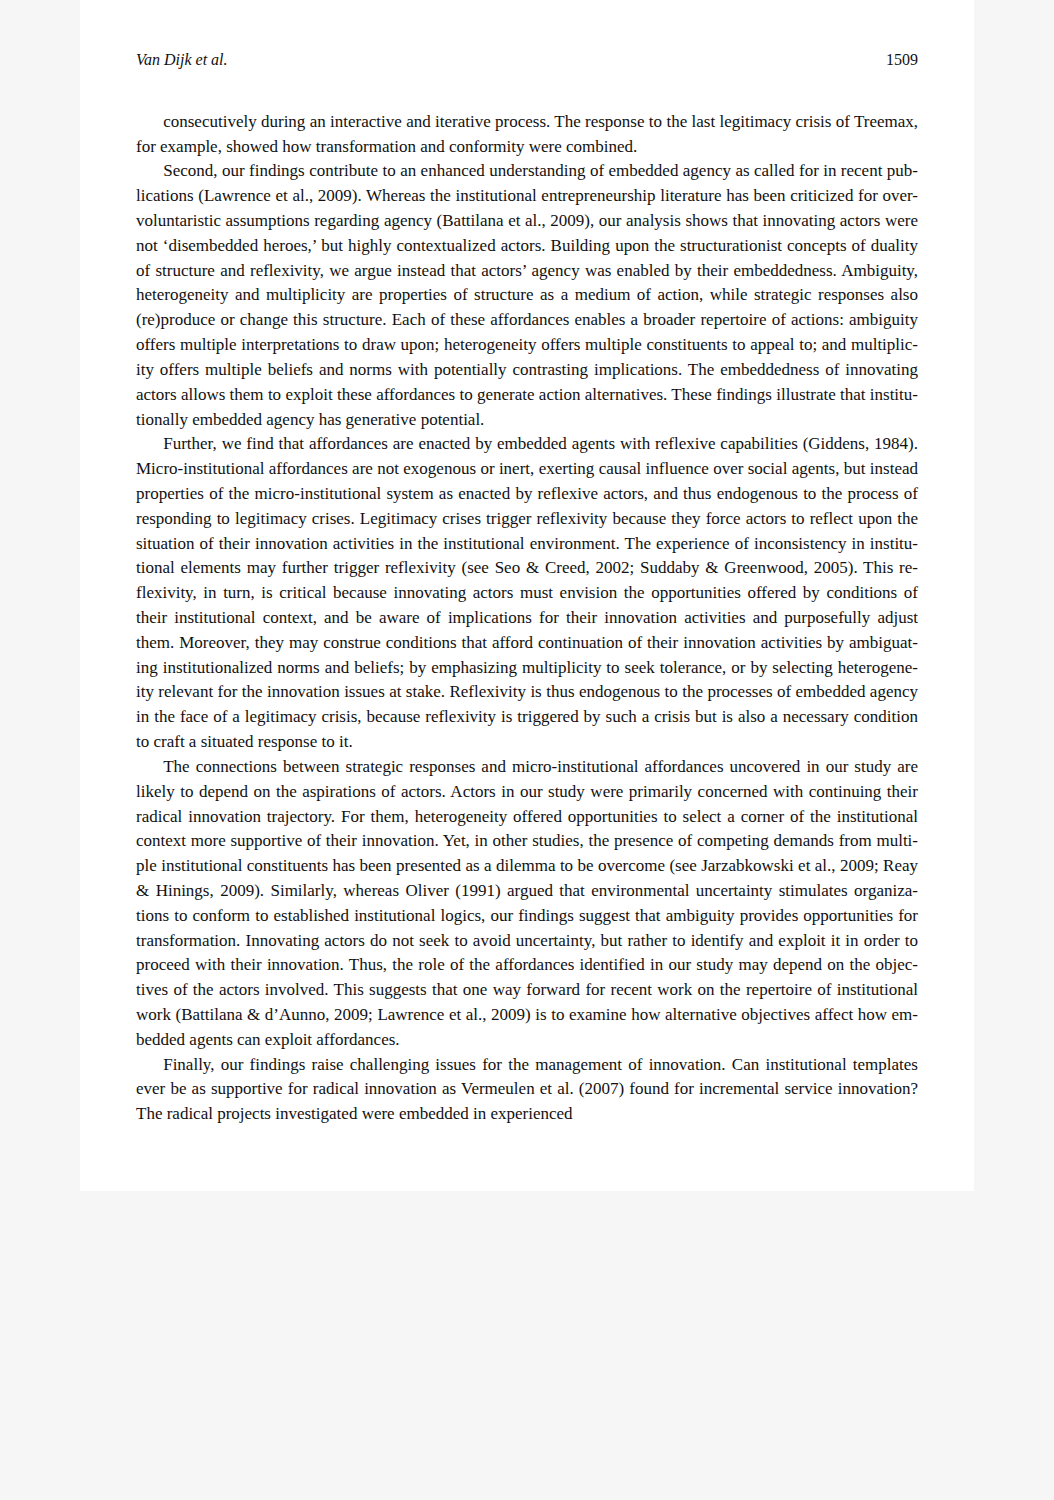Van Dijk et al. 1509
consecutively during an interactive and iterative process. The response to the last legitimacy crisis of Treemax, for example, showed how transformation and conformity were combined.
Second, our findings contribute to an enhanced understanding of embedded agency as called for in recent publications (Lawrence et al., 2009). Whereas the institutional entrepreneurship literature has been criticized for over-voluntaristic assumptions regarding agency (Battilana et al., 2009), our analysis shows that innovating actors were not ‘disembedded heroes,’ but highly contextualized actors. Building upon the structurationist concepts of duality of structure and reflexivity, we argue instead that actors’ agency was enabled by their embeddedness. Ambiguity, heterogeneity and multiplicity are properties of structure as a medium of action, while strategic responses also (re)produce or change this structure. Each of these affordances enables a broader repertoire of actions: ambiguity offers multiple interpretations to draw upon; heterogeneity offers multiple constituents to appeal to; and multiplicity offers multiple beliefs and norms with potentially contrasting implications. The embeddedness of innovating actors allows them to exploit these affordances to generate action alternatives. These findings illustrate that institutionally embedded agency has generative potential.
Further, we find that affordances are enacted by embedded agents with reflexive capabilities (Giddens, 1984). Micro-institutional affordances are not exogenous or inert, exerting causal influence over social agents, but instead properties of the micro-institutional system as enacted by reflexive actors, and thus endogenous to the process of responding to legitimacy crises. Legitimacy crises trigger reflexivity because they force actors to reflect upon the situation of their innovation activities in the institutional environment. The experience of inconsistency in institutional elements may further trigger reflexivity (see Seo & Creed, 2002; Suddaby & Greenwood, 2005). This reflexivity, in turn, is critical because innovating actors must envision the opportunities offered by conditions of their institutional context, and be aware of implications for their innovation activities and purposefully adjust them. Moreover, they may construe conditions that afford continuation of their innovation activities by ambiguating institutionalized norms and beliefs; by emphasizing multiplicity to seek tolerance, or by selecting heterogeneity relevant for the innovation issues at stake. Reflexivity is thus endogenous to the processes of embedded agency in the face of a legitimacy crisis, because reflexivity is triggered by such a crisis but is also a necessary condition to craft a situated response to it.
The connections between strategic responses and micro-institutional affordances uncovered in our study are likely to depend on the aspirations of actors. Actors in our study were primarily concerned with continuing their radical innovation trajectory. For them, heterogeneity offered opportunities to select a corner of the institutional context more supportive of their innovation. Yet, in other studies, the presence of competing demands from multiple institutional constituents has been presented as a dilemma to be overcome (see Jarzabkowski et al., 2009; Reay & Hinings, 2009). Similarly, whereas Oliver (1991) argued that environmental uncertainty stimulates organizations to conform to established institutional logics, our findings suggest that ambiguity provides opportunities for transformation. Innovating actors do not seek to avoid uncertainty, but rather to identify and exploit it in order to proceed with their innovation. Thus, the role of the affordances identified in our study may depend on the objectives of the actors involved. This suggests that one way forward for recent work on the repertoire of institutional work (Battilana & d’Aunno, 2009; Lawrence et al., 2009) is to examine how alternative objectives affect how embedded agents can exploit affordances.
Finally, our findings raise challenging issues for the management of innovation. Can institutional templates ever be as supportive for radical innovation as Vermeulen et al. (2007) found for incremental service innovation? The radical projects investigated were embedded in experienced